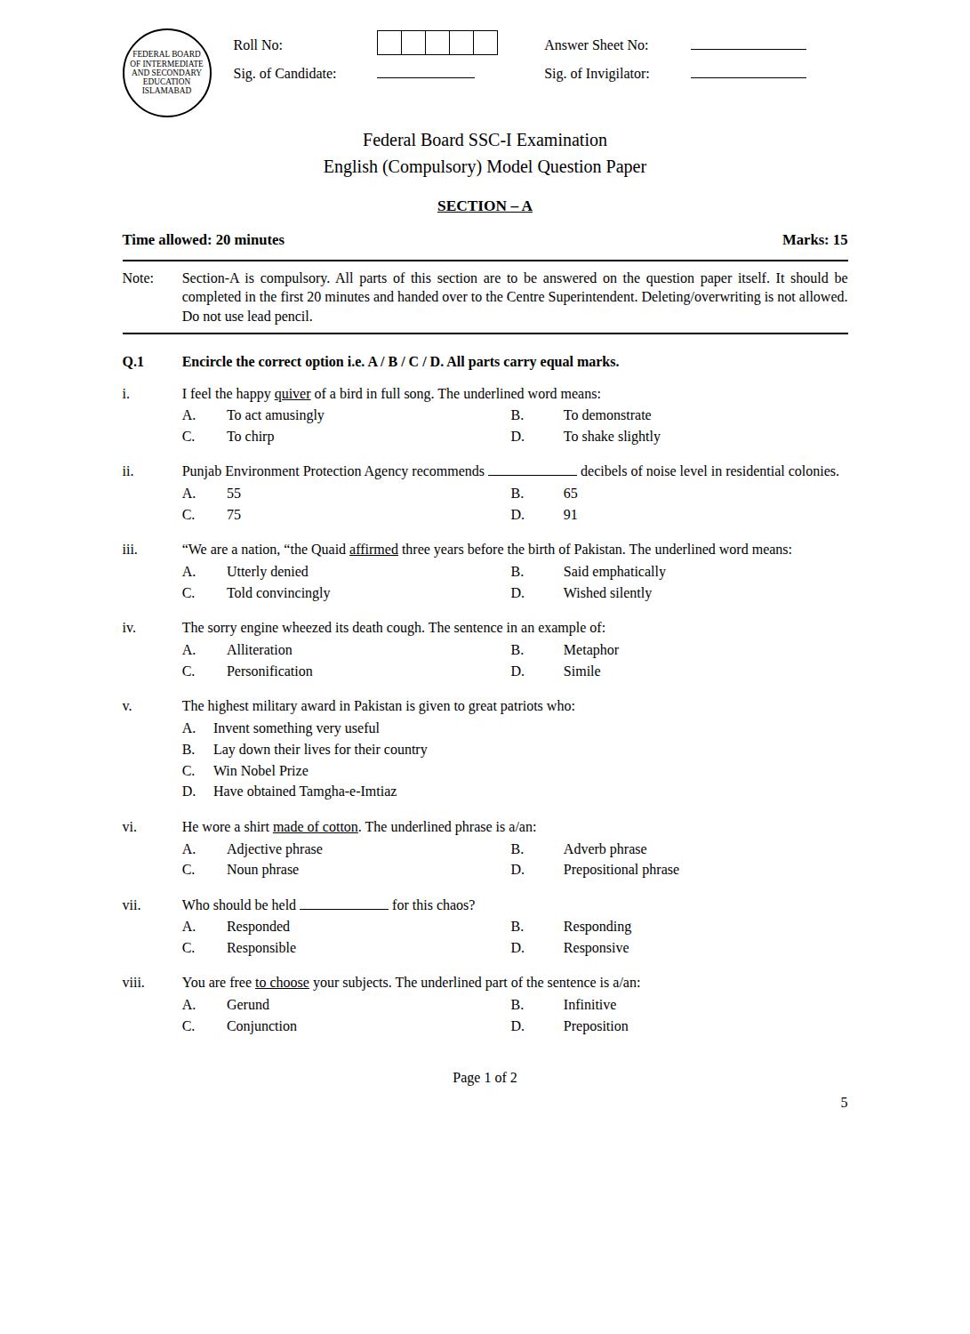FEDERAL BOARD OF INTERMEDIATE AND SECONDARY EDUCATION ISLAMABAD
| Roll No: | | Answer Sheet No: | |
| Sig. of Candidate: | | Sig. of Invigilator: | |
Federal Board SSC-I Examination
English (Compulsory) Model Question Paper
SECTION – A
Time allowed: 20 minutes Marks: 15
| Note: | Section-A is compulsory. All parts of this section are to be answered on the question paper itself. It should be completed in the first 20 minutes and handed over to the Centre Superintendent. Deleting/overwriting is not allowed. Do not use lead pencil. |
Q.1 Encircle the correct option i.e. A / B / C / D. All parts carry equal marks.
i.
I feel the happy quiver of a bird in full song. The underlined word means:
| A. | To act amusingly | B. | To demonstrate |
| C. | To chirp | D. | To shake slightly |
ii.
Punjab Environment Protection Agency recommends decibels of noise level in residential colonies.
| A. | 55 | B. | 65 |
| C. | 75 | D. | 91 |
iii.
“We are a nation, “the Quaid affirmed three years before the birth of Pakistan. The underlined word means:
| A. | Utterly denied | B. | Said emphatically |
| C. | Told convincingly | D. | Wished silently |
iv.
The sorry engine wheezed its death cough. The sentence in an example of:
| A. | Alliteration | B. | Metaphor |
| C. | Personification | D. | Simile |
v.
The highest military award in Pakistan is given to great patriots who:
| A. | Invent something very useful |
| B. | Lay down their lives for their country |
| C. | Win Nobel Prize |
| D. | Have obtained Tamgha-e-Imtiaz |
vi.
He wore a shirt made of cotton. The underlined phrase is a/an:
| A. | Adjective phrase | B. | Adverb phrase |
| C. | Noun phrase | D. | Prepositional phrase |
vii.
Who should be held for this chaos?
| A. | Responded | B. | Responding |
| C. | Responsible | D. | Responsive |
viii.
You are free to choose your subjects. The underlined part of the sentence is a/an:
| A. | Gerund | B. | Infinitive |
| C. | Conjunction | D. | Preposition |
Page 1 of 2
5